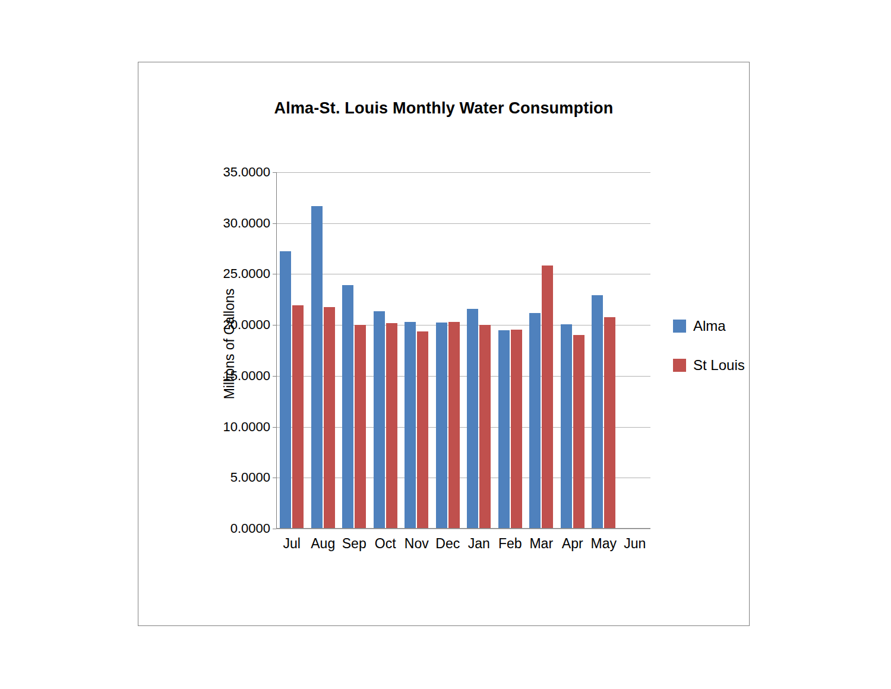Alma-St. Louis Monthly Water Consumption
Millions of Gallons
35.0000
30.0000
25.0000
20.0000
15.0000
10.0000
5.0000
0.0000
Jul
Aug
Sep
Oct
Nov
Dec
Jan
Feb
Mar
Apr
May
Jun
Alma
St Louis